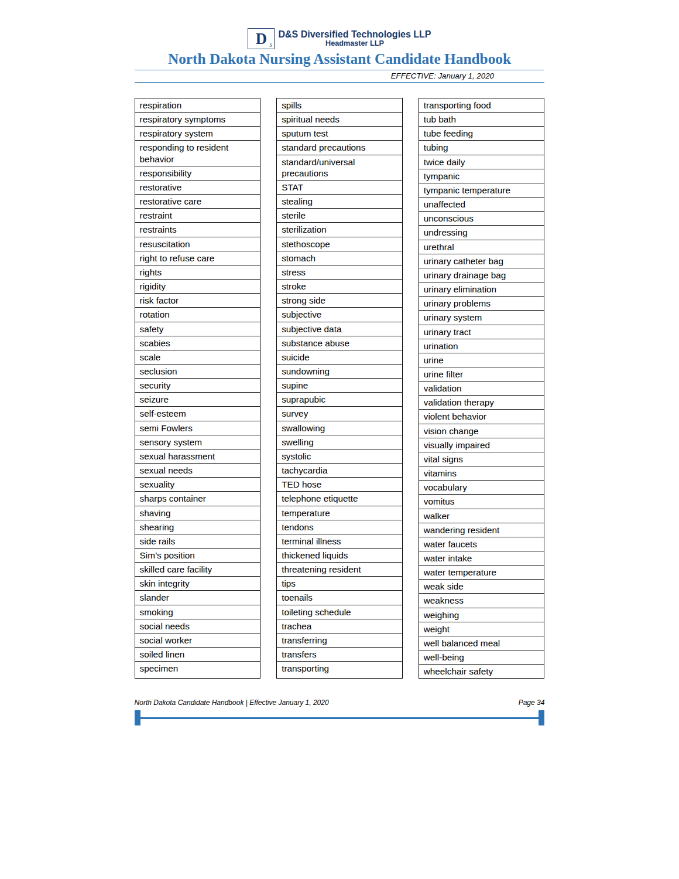DS
D&S Diversified Technologies LLP
Headmaster LLP
North Dakota Nursing Assistant Candidate Handbook
EFFECTIVE: January 1, 2020
| respiration |
| respiratory symptoms |
| respiratory system |
| responding to resident behavior |
| responsibility |
| restorative |
| restorative care |
| restraint |
| restraints |
| resuscitation |
| right to refuse care |
| rights |
| rigidity |
| risk factor |
| rotation |
| safety |
| scabies |
| scale |
| seclusion |
| security |
| seizure |
| self-esteem |
| semi Fowlers |
| sensory system |
| sexual harassment |
| sexual needs |
| sexuality |
| sharps container |
| shaving |
| shearing |
| side rails |
| Sim’s position |
| skilled care facility |
| skin integrity |
| slander |
| smoking |
| social needs |
| social worker |
| soiled linen |
| specimen |
| spills |
| spiritual needs |
| sputum test |
| standard precautions |
| standard/universal precautions |
| STAT |
| stealing |
| sterile |
| sterilization |
| stethoscope |
| stomach |
| stress |
| stroke |
| strong side |
| subjective |
| subjective data |
| substance abuse |
| suicide |
| sundowning |
| supine |
| suprapubic |
| survey |
| swallowing |
| swelling |
| systolic |
| tachycardia |
| TED hose |
| telephone etiquette |
| temperature |
| tendons |
| terminal illness |
| thickened liquids |
| threatening resident |
| tips |
| toenails |
| toileting schedule |
| trachea |
| transferring |
| transfers |
| transporting |
| transporting food |
| tub bath |
| tube feeding |
| tubing |
| twice daily |
| tympanic |
| tympanic temperature |
| unaffected |
| unconscious |
| undressing |
| urethral |
| urinary catheter bag |
| urinary drainage bag |
| urinary elimination |
| urinary problems |
| urinary system |
| urinary tract |
| urination |
| urine |
| urine filter |
| validation |
| validation therapy |
| violent behavior |
| vision change |
| visually impaired |
| vital signs |
| vitamins |
| vocabulary |
| vomitus |
| walker |
| wandering resident |
| water faucets |
| water intake |
| water temperature |
| weak side |
| weakness |
| weighing |
| weight |
| well balanced meal |
| well-being |
| wheelchair safety |
North Dakota Candidate Handbook | Effective January 1, 2020
Page 34